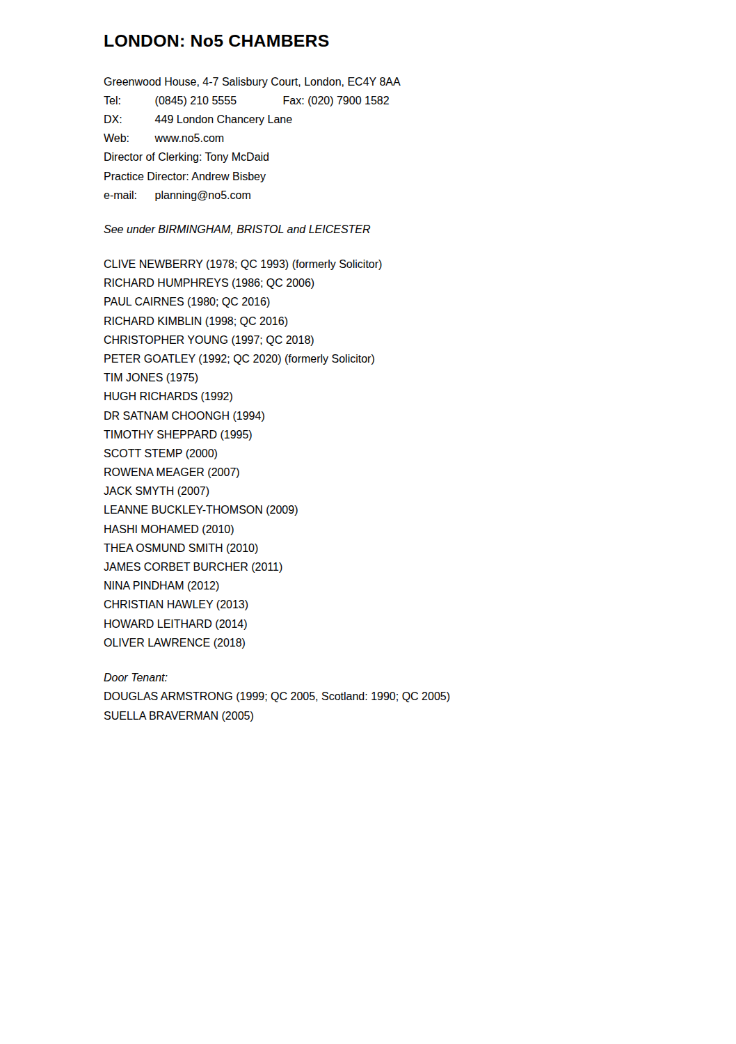LONDON: No5 CHAMBERS
Greenwood House, 4-7 Salisbury Court, London, EC4Y 8AA
Tel:(0845) 210 5555 Fax: (020) 7900 1582
DX: 449 London Chancery Lane
Web: www.no5.com
Director of Clerking: Tony McDaid
Practice Director: Andrew Bisbey
e-mail: planning@no5.com
See under BIRMINGHAM, BRISTOL and LEICESTER
CLIVE NEWBERRY (1978; QC 1993) (formerly Solicitor)
RICHARD HUMPHREYS (1986; QC 2006)
PAUL CAIRNES (1980; QC 2016)
RICHARD KIMBLIN (1998; QC 2016)
CHRISTOPHER YOUNG (1997; QC 2018)
PETER GOATLEY (1992; QC 2020) (formerly Solicitor)
TIM JONES (1975)
HUGH RICHARDS (1992)
DR SATNAM CHOONGH (1994)
TIMOTHY SHEPPARD (1995)
SCOTT STEMP (2000)
ROWENA MEAGER (2007)
JACK SMYTH (2007)
LEANNE BUCKLEY-THOMSON (2009)
HASHI MOHAMED (2010)
THEA OSMUND SMITH (2010)
JAMES CORBET BURCHER (2011)
NINA PINDHAM (2012)
CHRISTIAN HAWLEY (2013)
HOWARD LEITHARD (2014)
OLIVER LAWRENCE (2018)
Door Tenant:
DOUGLAS ARMSTRONG (1999; QC 2005, Scotland: 1990; QC 2005)
SUELLA BRAVERMAN (2005)